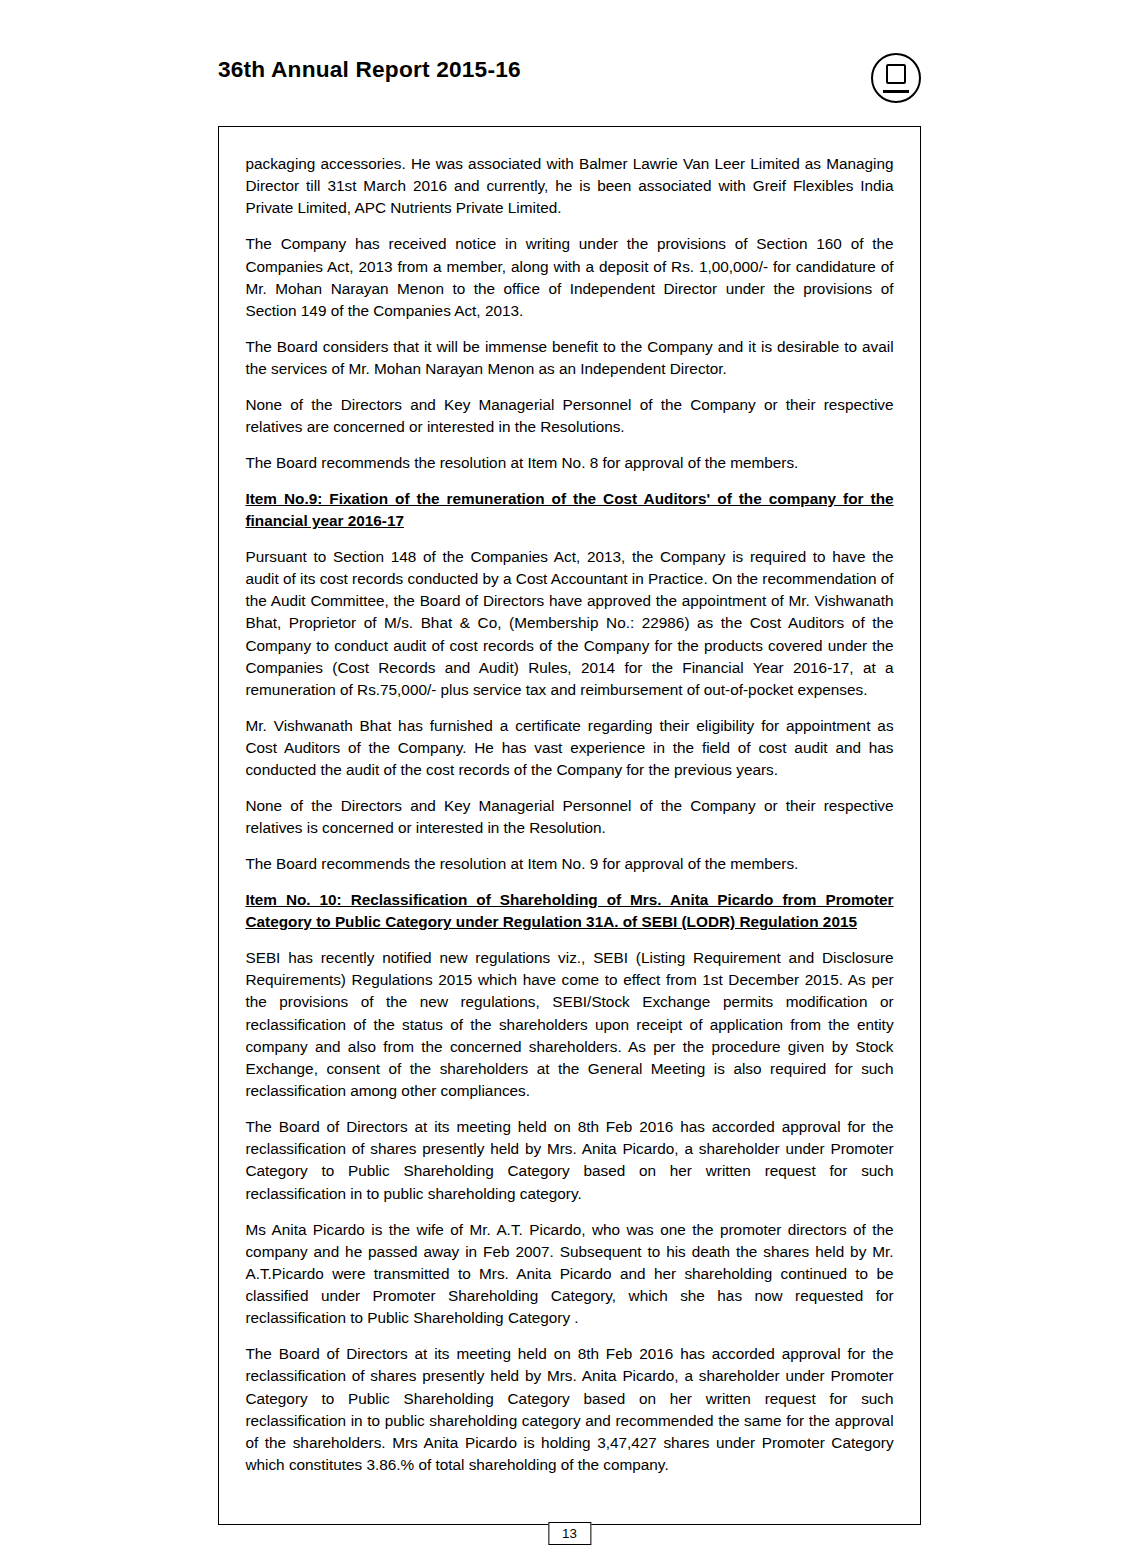36th Annual Report 2015-16
packaging accessories. He was associated with Balmer Lawrie Van Leer Limited as Managing Director till 31st March 2016 and currently, he is been associated with Greif Flexibles India Private Limited, APC Nutrients Private Limited.
The Company has received notice in writing under the provisions of Section 160 of the Companies Act, 2013 from a member, along with a deposit of Rs. 1,00,000/- for candidature of Mr. Mohan Narayan Menon to the office of Independent Director under the provisions of Section 149 of the Companies Act, 2013.
The Board considers that it will be immense benefit to the Company and it is desirable to avail the services of Mr. Mohan Narayan Menon as an Independent Director.
None of the Directors and Key Managerial Personnel of the Company or their respective relatives are concerned or interested in the Resolutions.
The Board recommends the resolution at Item No. 8 for approval of the members.
Item No.9: Fixation of the remuneration of the Cost Auditors' of the company for the financial year 2016-17
Pursuant to Section 148 of the Companies Act, 2013, the Company is required to have the audit of its cost records conducted by a Cost Accountant in Practice. On the recommendation of the Audit Committee, the Board of Directors have approved the appointment of Mr. Vishwanath Bhat, Proprietor of M/s. Bhat & Co, (Membership No.: 22986) as the Cost Auditors of the Company to conduct audit of cost records of the Company for the products covered under the Companies (Cost Records and Audit) Rules, 2014 for the Financial Year 2016-17, at a remuneration of Rs.75,000/- plus service tax and reimbursement of out-of-pocket expenses.
Mr. Vishwanath Bhat has furnished a certificate regarding their eligibility for appointment as Cost Auditors of the Company. He has vast experience in the field of cost audit and has conducted the audit of the cost records of the Company for the previous years.
None of the Directors and Key Managerial Personnel of the Company or their respective relatives is concerned or interested in the Resolution.
The Board recommends the resolution at Item No. 9 for approval of the members.
Item No. 10: Reclassification of Shareholding of Mrs. Anita Picardo from Promoter Category to Public Category under Regulation 31A. of SEBI (LODR) Regulation 2015
SEBI has recently notified new regulations viz., SEBI (Listing Requirement and Disclosure Requirements) Regulations 2015 which have come to effect from 1st December 2015. As per the provisions of the new regulations, SEBI/Stock Exchange permits modification or reclassification of the status of the shareholders upon receipt of application from the entity company and also from the concerned shareholders. As per the procedure given by Stock Exchange, consent of the shareholders at the General Meeting is also required for such reclassification among other compliances.
The Board of Directors at its meeting held on 8th Feb 2016 has accorded approval for the reclassification of shares presently held by Mrs. Anita Picardo, a shareholder under Promoter Category to Public Shareholding Category based on her written request for such reclassification in to public shareholding category.
Ms Anita Picardo is the wife of Mr. A.T. Picardo, who was one the promoter directors of the company and he passed away in Feb 2007. Subsequent to his death the shares held by Mr. A.T.Picardo were transmitted to Mrs. Anita Picardo and her shareholding continued to be classified under Promoter Shareholding Category, which she has now requested for reclassification to Public Shareholding Category .
The Board of Directors at its meeting held on 8th Feb 2016 has accorded approval for the reclassification of shares presently held by Mrs. Anita Picardo, a shareholder under Promoter Category to Public Shareholding Category based on her written request for such reclassification in to public shareholding category and recommended the same for the approval of the shareholders. Mrs Anita Picardo is holding 3,47,427 shares under Promoter Category which constitutes 3.86.% of total shareholding of the company.
13